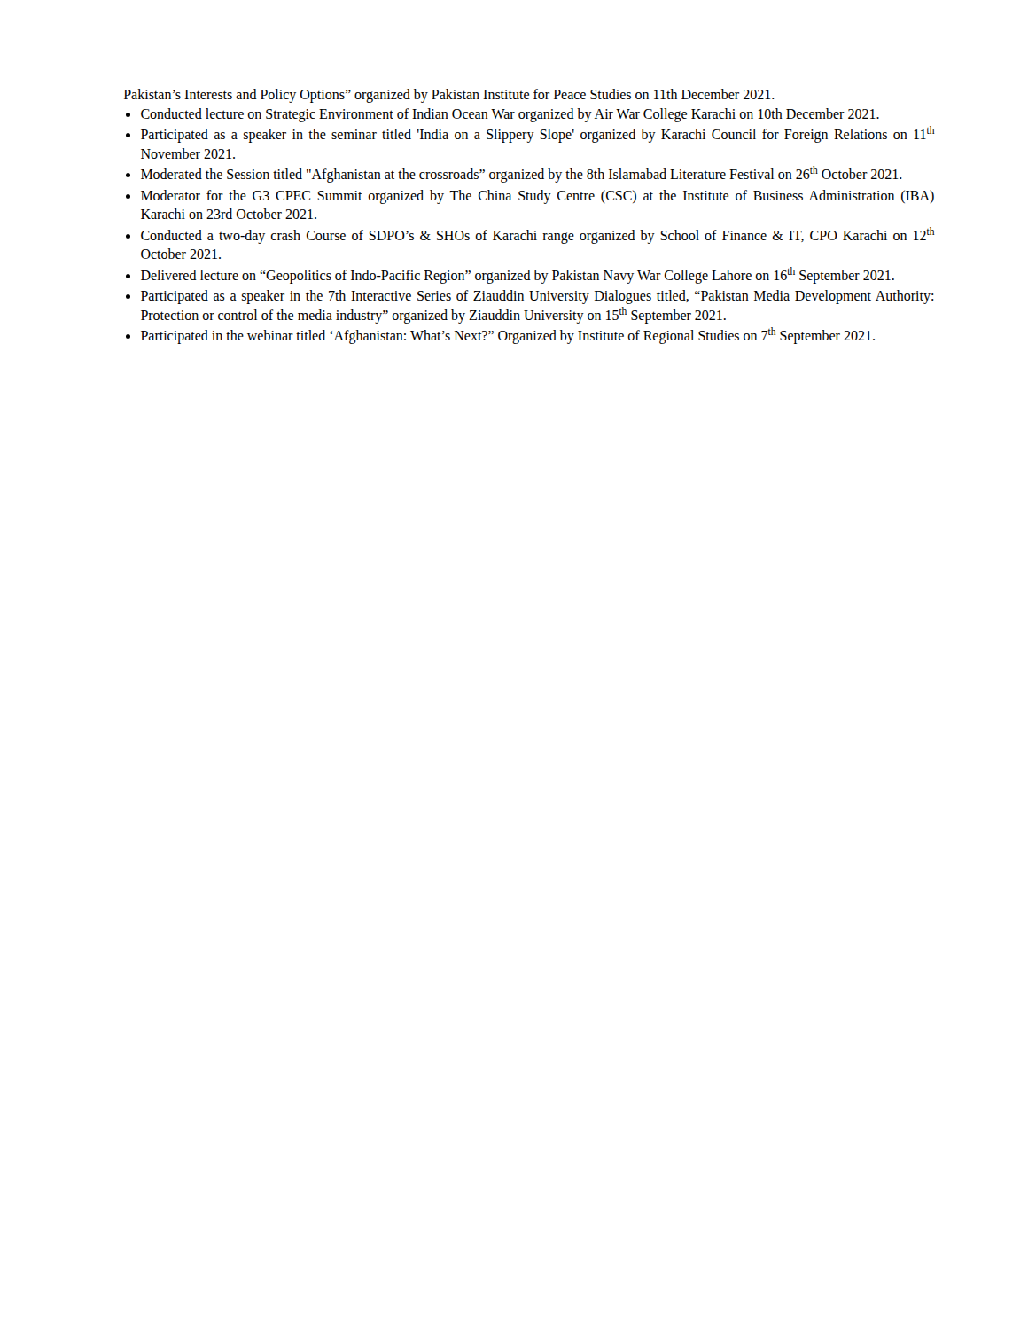Pakistan’s Interests and Policy Options” organized by Pakistan Institute for Peace Studies on 11th December 2021.
Conducted lecture on Strategic Environment of Indian Ocean War organized by Air War College Karachi on 10th December 2021.
Participated as a speaker in the seminar titled 'India on a Slippery Slope' organized by Karachi Council for Foreign Relations on 11th November 2021.
Moderated the Session titled "Afghanistan at the crossroads” organized by the 8th Islamabad Literature Festival on 26th October 2021.
Moderator for the G3 CPEC Summit organized by The China Study Centre (CSC) at the Institute of Business Administration (IBA) Karachi on 23rd October 2021.
Conducted a two-day crash Course of SDPO’s & SHOs of Karachi range organized by School of Finance & IT, CPO Karachi on 12th October 2021.
Delivered lecture on “Geopolitics of Indo-Pacific Region” organized by Pakistan Navy War College Lahore on 16th September 2021.
Participated as a speaker in the 7th Interactive Series of Ziauddin University Dialogues titled, “Pakistan Media Development Authority: Protection or control of the media industry” organized by Ziauddin University on 15th September 2021.
Participated in the webinar titled ‘Afghanistan: What’s Next?” Organized by Institute of Regional Studies on 7th September 2021.